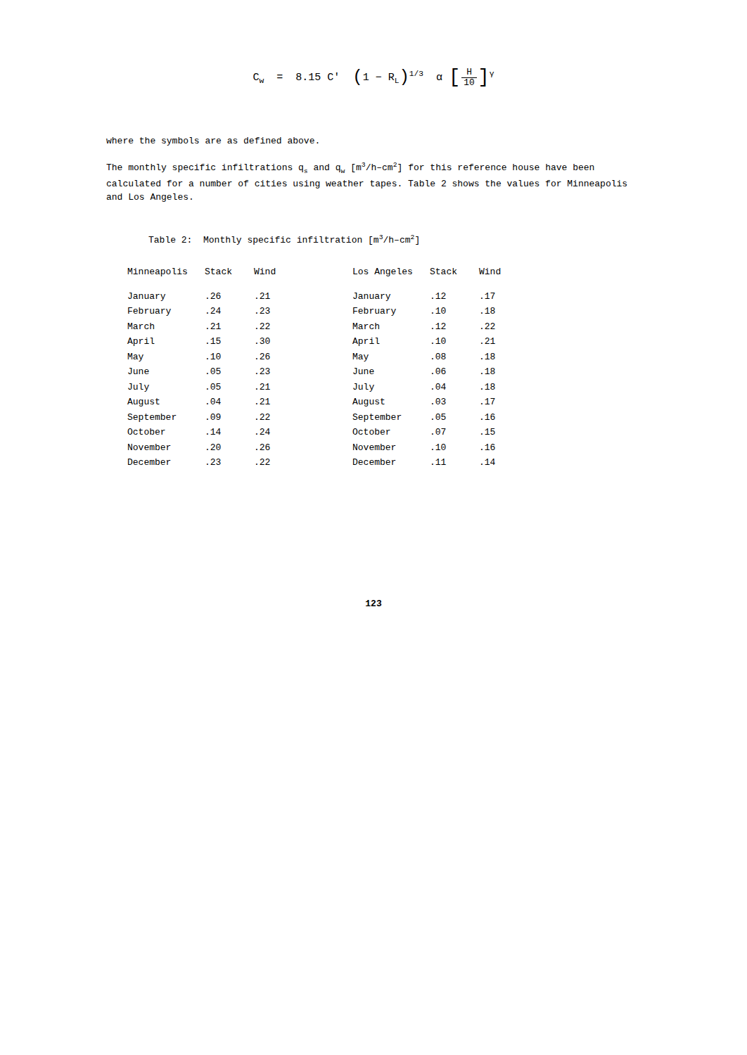Cw = 8.15 C' (1 − RL) 1/3 α [H 10] γ
where the symbols are as defined above.
The monthly specific infiltrations qs and qw [m3/h–cm2] for this reference house have been calculated for a number of cities using weather tapes. Table 2 shows the values for Minneapolis and Los Angeles.
Table 2: Monthly specific infiltration [m3/h–cm2]
| Minneapolis | Stack | Wind | | Los Angeles | Stack | Wind |
| --- | --- | --- | --- | --- | --- | --- |
| January | .26 | .21 | | January | .12 | .17 |
| February | .24 | .23 | | February | .10 | .18 |
| March | .21 | .22 | | March | .12 | .22 |
| April | .15 | .30 | | April | .10 | .21 |
| May | .10 | .26 | | May | .08 | .18 |
| June | .05 | .23 | | June | .06 | .18 |
| July | .05 | .21 | | July | .04 | .18 |
| August | .04 | .21 | | August | .03 | .17 |
| September | .09 | .22 | | September | .05 | .16 |
| October | .14 | .24 | | October | .07 | .15 |
| November | .20 | .26 | | November | .10 | .16 |
| December | .23 | .22 | | December | .11 | .14 |
123